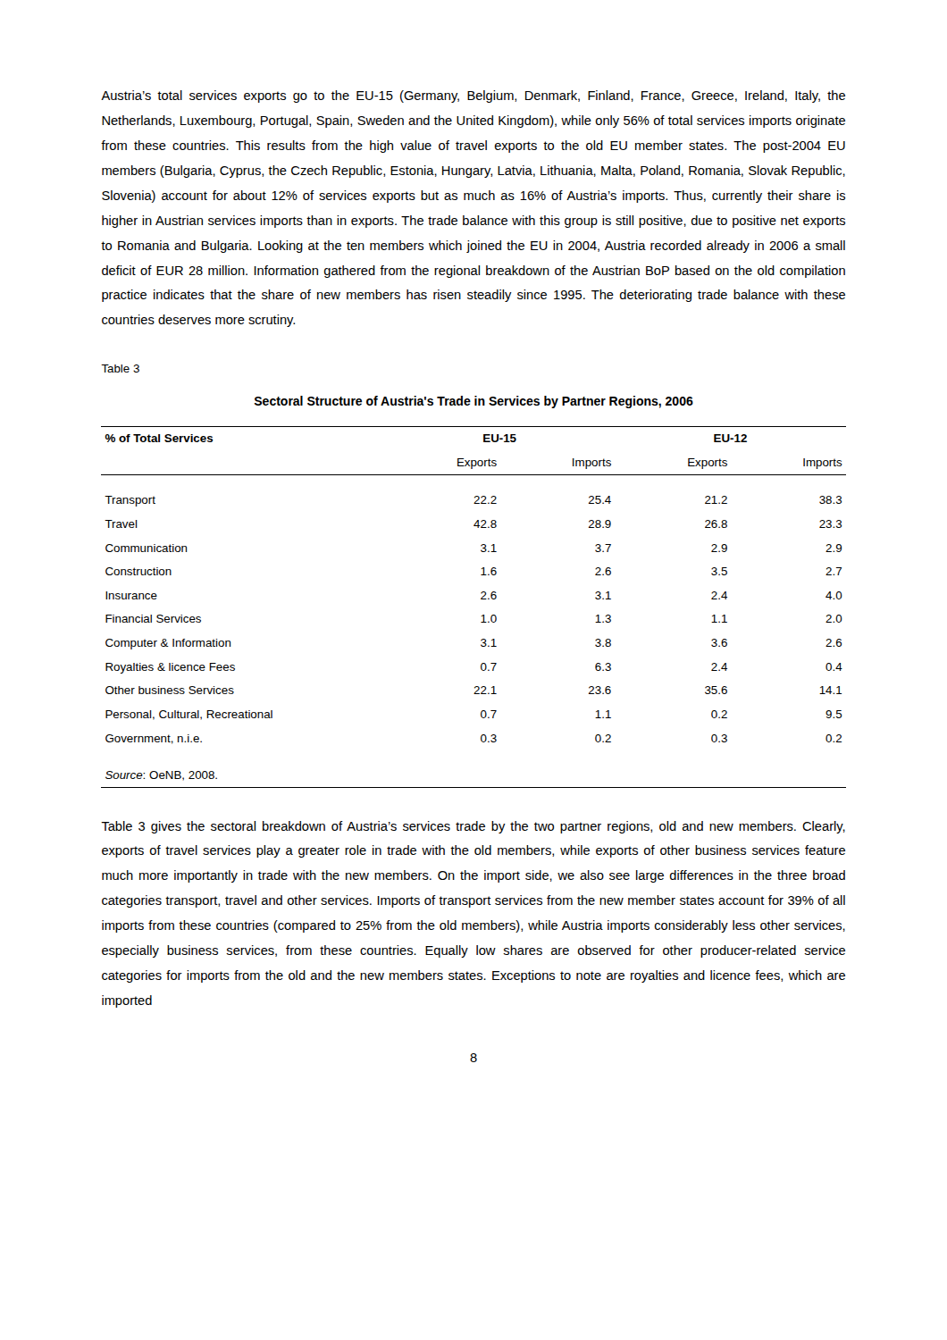Austria’s total services exports go to the EU-15 (Germany, Belgium, Denmark, Finland, France, Greece, Ireland, Italy, the Netherlands, Luxembourg, Portugal, Spain, Sweden and the United Kingdom), while only 56% of total services imports originate from these countries. This results from the high value of travel exports to the old EU member states. The post-2004 EU members (Bulgaria, Cyprus, the Czech Republic, Estonia, Hungary, Latvia, Lithuania, Malta, Poland, Romania, Slovak Republic, Slovenia) account for about 12% of services exports but as much as 16% of Austria’s imports. Thus, currently their share is higher in Austrian services imports than in exports. The trade balance with this group is still positive, due to positive net exports to Romania and Bulgaria. Looking at the ten members which joined the EU in 2004, Austria recorded already in 2006 a small deficit of EUR 28 million. Information gathered from the regional breakdown of the Austrian BoP based on the old compilation practice indicates that the share of new members has risen steadily since 1995. The deteriorating trade balance with these countries deserves more scrutiny.
Table 3
Sectoral Structure of Austria's Trade in Services by Partner Regions, 2006
| % of Total Services | EU-15 | EU-12 |
| --- | --- | --- |
| | Exports | Imports | Exports | Imports |
| Transport | 22.2 | 25.4 | 21.2 | 38.3 |
| Travel | 42.8 | 28.9 | 26.8 | 23.3 |
| Communication | 3.1 | 3.7 | 2.9 | 2.9 |
| Construction | 1.6 | 2.6 | 3.5 | 2.7 |
| Insurance | 2.6 | 3.1 | 2.4 | 4.0 |
| Financial Services | 1.0 | 1.3 | 1.1 | 2.0 |
| Computer & Information | 3.1 | 3.8 | 3.6 | 2.6 |
| Royalties & licence Fees | 0.7 | 6.3 | 2.4 | 0.4 |
| Other business Services | 22.1 | 23.6 | 35.6 | 14.1 |
| Personal, Cultural, Recreational | 0.7 | 1.1 | 0.2 | 9.5 |
| Government, n.i.e. | 0.3 | 0.2 | 0.3 | 0.2 |
| Source : OeNB, 2008. |
Table 3 gives the sectoral breakdown of Austria’s services trade by the two partner regions, old and new members. Clearly, exports of travel services play a greater role in trade with the old members, while exports of other business services feature much more importantly in trade with the new members. On the import side, we also see large differences in the three broad categories transport, travel and other services. Imports of transport services from the new member states account for 39% of all imports from these countries (compared to 25% from the old members), while Austria imports considerably less other services, especially business services, from these countries. Equally low shares are observed for other producer-related service categories for imports from the old and the new members states. Exceptions to note are royalties and licence fees, which are imported
8